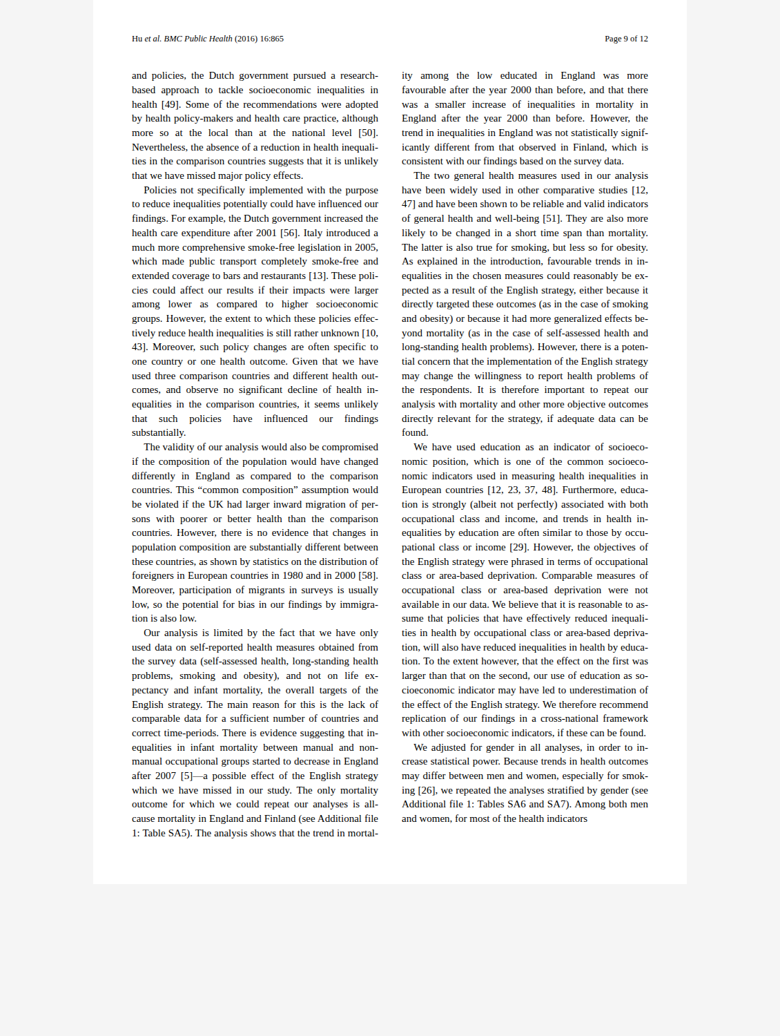Hu et al. BMC Public Health (2016) 16:865 Page 9 of 12
and policies, the Dutch government pursued a research-based approach to tackle socioeconomic inequalities in health [49]. Some of the recommendations were adopted by health policy-makers and health care practice, although more so at the local than at the national level [50]. Nevertheless, the absence of a reduction in health inequalities in the comparison countries suggests that it is unlikely that we have missed major policy effects.
Policies not specifically implemented with the purpose to reduce inequalities potentially could have influenced our findings. For example, the Dutch government increased the health care expenditure after 2001 [56]. Italy introduced a much more comprehensive smoke-free legislation in 2005, which made public transport completely smoke-free and extended coverage to bars and restaurants [13]. These policies could affect our results if their impacts were larger among lower as compared to higher socioeconomic groups. However, the extent to which these policies effectively reduce health inequalities is still rather unknown [10, 43]. Moreover, such policy changes are often specific to one country or one health outcome. Given that we have used three comparison countries and different health outcomes, and observe no significant decline of health inequalities in the comparison countries, it seems unlikely that such policies have influenced our findings substantially.
The validity of our analysis would also be compromised if the composition of the population would have changed differently in England as compared to the comparison countries. This “common composition” assumption would be violated if the UK had larger inward migration of persons with poorer or better health than the comparison countries. However, there is no evidence that changes in population composition are substantially different between these countries, as shown by statistics on the distribution of foreigners in European countries in 1980 and in 2000 [58]. Moreover, participation of migrants in surveys is usually low, so the potential for bias in our findings by immigration is also low.
Our analysis is limited by the fact that we have only used data on self-reported health measures obtained from the survey data (self-assessed health, long-standing health problems, smoking and obesity), and not on life expectancy and infant mortality, the overall targets of the English strategy. The main reason for this is the lack of comparable data for a sufficient number of countries and correct time-periods. There is evidence suggesting that inequalities in infant mortality between manual and non-manual occupational groups started to decrease in England after 2007 [5]—a possible effect of the English strategy which we have missed in our study. The only mortality outcome for which we could repeat our analyses is all-cause mortality in England and Finland (see Additional file 1: Table SA5). The analysis shows that the trend in mortality among the low educated in England was more favourable after the year 2000 than before, and that there was a smaller increase of inequalities in mortality in England after the year 2000 than before. However, the trend in inequalities in England was not statistically significantly different from that observed in Finland, which is consistent with our findings based on the survey data.
The two general health measures used in our analysis have been widely used in other comparative studies [12, 47] and have been shown to be reliable and valid indicators of general health and well-being [51]. They are also more likely to be changed in a short time span than mortality. The latter is also true for smoking, but less so for obesity. As explained in the introduction, favourable trends in inequalities in the chosen measures could reasonably be expected as a result of the English strategy, either because it directly targeted these outcomes (as in the case of smoking and obesity) or because it had more generalized effects beyond mortality (as in the case of self-assessed health and long-standing health problems). However, there is a potential concern that the implementation of the English strategy may change the willingness to report health problems of the respondents. It is therefore important to repeat our analysis with mortality and other more objective outcomes directly relevant for the strategy, if adequate data can be found.
We have used education as an indicator of socioeconomic position, which is one of the common socioeconomic indicators used in measuring health inequalities in European countries [12, 23, 37, 48]. Furthermore, education is strongly (albeit not perfectly) associated with both occupational class and income, and trends in health inequalities by education are often similar to those by occupational class or income [29]. However, the objectives of the English strategy were phrased in terms of occupational class or area-based deprivation. Comparable measures of occupational class or area-based deprivation were not available in our data. We believe that it is reasonable to assume that policies that have effectively reduced inequalities in health by occupational class or area-based deprivation, will also have reduced inequalities in health by education. To the extent however, that the effect on the first was larger than that on the second, our use of education as socioeconomic indicator may have led to underestimation of the effect of the English strategy. We therefore recommend replication of our findings in a cross-national framework with other socioeconomic indicators, if these can be found.
We adjusted for gender in all analyses, in order to increase statistical power. Because trends in health outcomes may differ between men and women, especially for smoking [26], we repeated the analyses stratified by gender (see Additional file 1: Tables SA6 and SA7). Among both men and women, for most of the health indicators